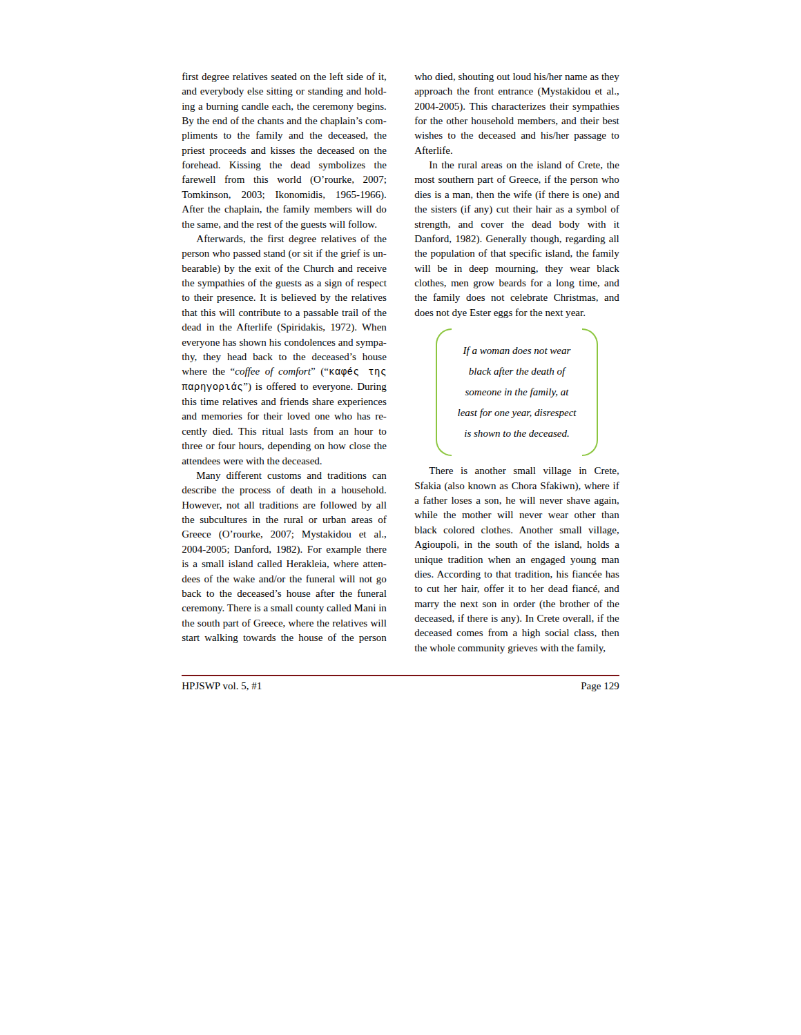first degree relatives seated on the left side of it, and everybody else sitting or standing and holding a burning candle each, the ceremony begins. By the end of the chants and the chaplain’s compliments to the family and the deceased, the priest proceeds and kisses the deceased on the forehead. Kissing the dead symbolizes the farewell from this world (O’rourke, 2007; Tomkinson, 2003; Ikonomidis, 1965-1966). After the chaplain, the family members will do the same, and the rest of the guests will follow.
Afterwards, the first degree relatives of the person who passed stand (or sit if the grief is unbearable) by the exit of the Church and receive the sympathies of the guests as a sign of respect to their presence. It is believed by the relatives that this will contribute to a passable trail of the dead in the Afterlife (Spiridakis, 1972). When everyone has shown his condolences and sympathy, they head back to the deceased’s house where the “coffee of comfort” (“καφéς της παρηγοριάς”) is offered to everyone. During this time relatives and friends share experiences and memories for their loved one who has recently died. This ritual lasts from an hour to three or four hours, depending on how close the attendees were with the deceased.
Many different customs and traditions can describe the process of death in a household. However, not all traditions are followed by all the subcultures in the rural or urban areas of Greece (O’rourke, 2007; Mystakidou et al., 2004-2005; Danford, 1982). For example there is a small island called Herakleia, where attendees of the wake and/or the funeral will not go back to the deceased’s house after the funeral ceremony. There is a small county called Mani in the south part of Greece, where the relatives will start walking towards the house of the person who died, shouting out loud his/her name as they approach the front entrance (Mystakidou et al., 2004-2005). This characterizes their sympathies for the other household members, and their best wishes to the deceased and his/her passage to Afterlife.
In the rural areas on the island of Crete, the most southern part of Greece, if the person who dies is a man, then the wife (if there is one) and the sisters (if any) cut their hair as a symbol of strength, and cover the dead body with it Danford, 1982). Generally though, regarding all the population of that specific island, the family will be in deep mourning, they wear black clothes, men grow beards for a long time, and the family does not celebrate Christmas, and does not dye Ester eggs for the next year.
If a woman does not wear black after the death of someone in the family, at least for one year, disrespect is shown to the deceased.
There is another small village in Crete, Sfakia (also known as Chora Sfakiwn), where if a father loses a son, he will never shave again, while the mother will never wear other than black colored clothes. Another small village, Agioupoli, in the south of the island, holds a unique tradition when an engaged young man dies. According to that tradition, his fiancée has to cut her hair, offer it to her dead fiancé, and marry the next son in order (the brother of the deceased, if there is any). In Crete overall, if the deceased comes from a high social class, then the whole community grieves with the family,
HPJSWP vol. 5, #1
Page 129